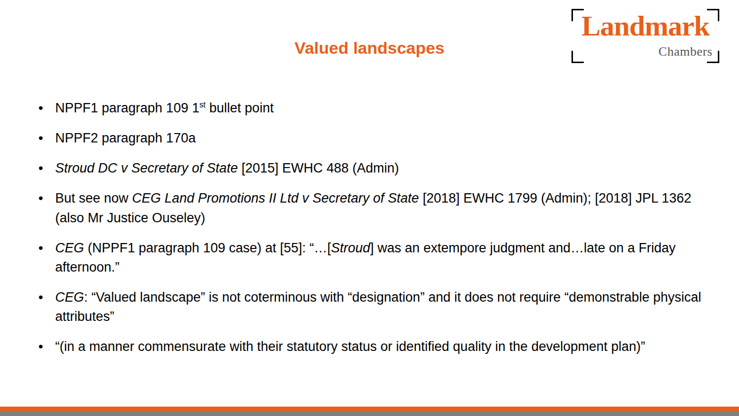Landmark
Chambers
Valued landscapes
NPPF1 paragraph 109 1st bullet point
NPPF2 paragraph 170a
Stroud DC v Secretary of State [2015] EWHC 488 (Admin)
But see now CEG Land Promotions II Ltd v Secretary of State [2018] EWHC 1799 (Admin); [2018] JPL 1362 (also Mr Justice Ouseley)
CEG (NPPF1 paragraph 109 case) at [55]: “…[Stroud] was an extempore judgment and…late on a Friday afternoon.”
CEG: “Valued landscape” is not coterminous with “designation” and it does not require “demonstrable physical attributes”
“(in a manner commensurate with their statutory status or identified quality in the development plan)”